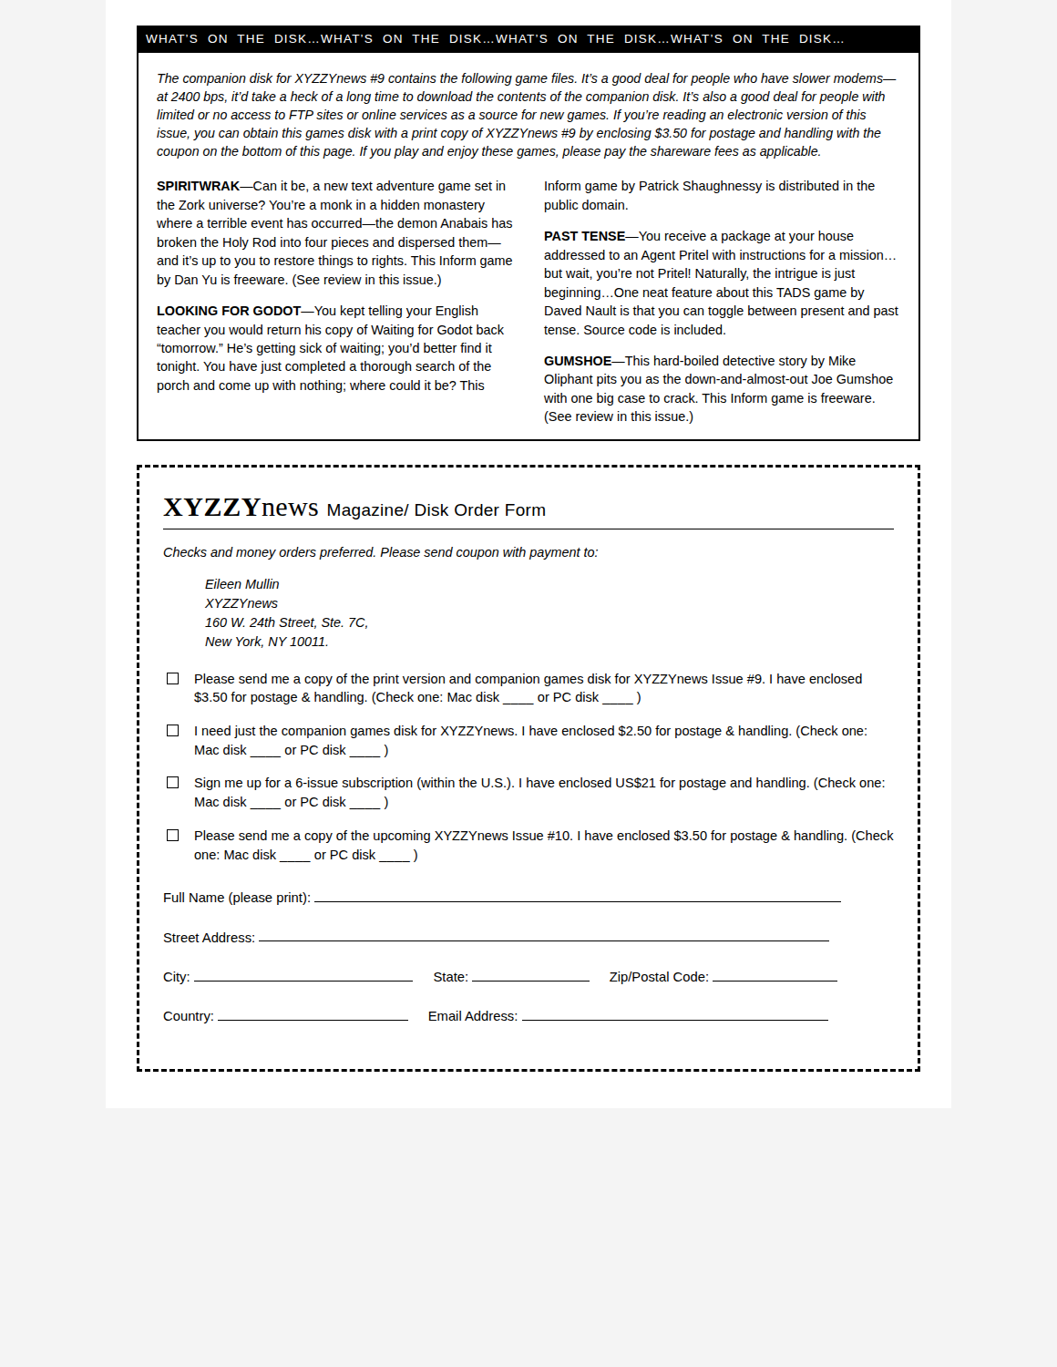WHAT’S ON THE DISK…WHAT’S ON THE DISK…WHAT’S ON THE DISK…WHAT’S ON THE DISK…
The companion disk for XYZZYnews #9 contains the following game files. It’s a good deal for people who have slower modems—at 2400 bps, it’d take a heck of a long time to download the contents of the companion disk. It’s also a good deal for people with limited or no access to FTP sites or online services as a source for new games. If you’re reading an electronic version of this issue, you can obtain this games disk with a print copy of XYZZYnews #9 by enclosing $3.50 for postage and handling with the coupon on the bottom of this page. If you play and enjoy these games, please pay the shareware fees as applicable.
SPIRITWRAK—Can it be, a new text adventure game set in the Zork universe? You’re a monk in a hidden monastery where a terrible event has occurred—the demon Anabais has broken the Holy Rod into four pieces and dispersed them—and it’s up to you to restore things to rights. This Inform game by Dan Yu is freeware. (See review in this issue.)
LOOKING FOR GODOT—You kept telling your English teacher you would return his copy of Waiting for Godot back “tomorrow.” He’s getting sick of waiting; you’d better find it tonight. You have just completed a thorough search of the porch and come up with nothing; where could it be? This Inform game by Patrick Shaughnessy is distributed in the public domain.
PAST TENSE—You receive a package at your house addressed to an Agent Pritel with instructions for a mission…but wait, you’re not Pritel! Naturally, the intrigue is just beginning…One neat feature about this TADS game by Daved Nault is that you can toggle between present and past tense. Source code is included.
GUMSHOE—This hard-boiled detective story by Mike Oliphant pits you as the down-and-almost-out Joe Gumshoe with one big case to crack. This Inform game is freeware. (See review in this issue.)
XYZZY news Magazine/ Disk Order Form
Checks and money orders preferred. Please send coupon with payment to:
Eileen Mullin
XYZZYnews
160 W. 24th Street, Ste. 7C,
New York, NY 10011.
Please send me a copy of the print version and companion games disk for XYZZYnews Issue #9. I have enclosed $3.50 for postage & handling. (Check one: Mac disk ____ or PC disk ____ )
I need just the companion games disk for XYZZYnews. I have enclosed $2.50 for postage & handling. (Check one: Mac disk ____ or PC disk ____ )
Sign me up for a 6-issue subscription (within the U.S.). I have enclosed US$21 for postage and handling. (Check one: Mac disk ____ or PC disk ____ )
Please send me a copy of the upcoming XYZZYnews Issue #10. I have enclosed $3.50 for postage & handling. (Check one: Mac disk ____ or PC disk ____ )
Full Name (please print):
Street Address:
City: State: Zip/Postal Code:
Country: Email Address: